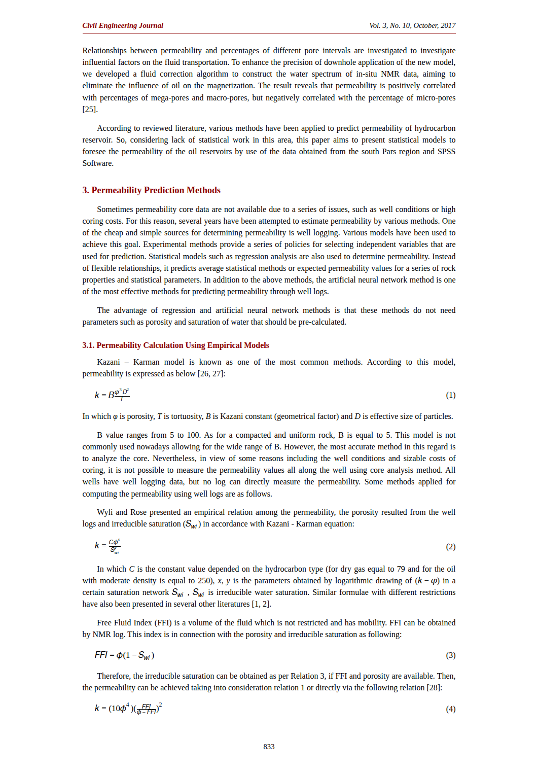Civil Engineering Journal Vol. 3, No. 10, October, 2017
Relationships between permeability and percentages of different pore intervals are investigated to investigate influential factors on the fluid transportation. To enhance the precision of downhole application of the new model, we developed a fluid correction algorithm to construct the water spectrum of in-situ NMR data, aiming to eliminate the influence of oil on the magnetization. The result reveals that permeability is positively correlated with percentages of mega-pores and macro-pores, but negatively correlated with the percentage of micro-pores [25].
According to reviewed literature, various methods have been applied to predict permeability of hydrocarbon reservoir. So, considering lack of statistical work in this area, this paper aims to present statistical models to foresee the permeability of the oil reservoirs by use of the data obtained from the south Pars region and SPSS Software.
3. Permeability Prediction Methods
Sometimes permeability core data are not available due to a series of issues, such as well conditions or high coring costs. For this reason, several years have been attempted to estimate permeability by various methods. One of the cheap and simple sources for determining permeability is well logging. Various models have been used to achieve this goal. Experimental methods provide a series of policies for selecting independent variables that are used for prediction. Statistical models such as regression analysis are also used to determine permeability. Instead of flexible relationships, it predicts average statistical methods or expected permeability values for a series of rock properties and statistical parameters. In addition to the above methods, the artificial neural network method is one of the most effective methods for predicting permeability through well logs.
The advantage of regression and artificial neural network methods is that these methods do not need parameters such as porosity and saturation of water that should be pre-calculated.
3.1. Permeability Calculation Using Empirical Models
Kazani – Karman model is known as one of the most common methods. According to this model, permeability is expressed as below [26, 27]:
k = B φ3 D2 T
(1)
In which φ is porosity, T is tortuosity, B is Kazani constant (geometrical factor) and D is effective size of particles.
B value ranges from 5 to 100. As for a compacted and uniform rock, B is equal to 5. This model is not commonly used nowadays allowing for the wide range of B. However, the most accurate method in this regard is to analyze the core. Nevertheless, in view of some reasons including the well conditions and sizable costs of coring, it is not possible to measure the permeability values all along the well using core analysis method. All wells have well logging data, but no log can directly measure the permeability. Some methods applied for computing the permeability using well logs are as follows.
Wyli and Rose presented an empirical relation among the permeability, the porosity resulted from the well logs and irreducible saturation (Swi) in accordance with Kazani - Karman equation:
k = C ϕx Swiy
(2)
In which C is the constant value depended on the hydrocarbon type (for dry gas equal to 79 and for the oil with moderate density is equal to 250), x, y is the parameters obtained by logarithmic drawing of (k−φ) in a certain saturation network Swi , Swi is irreducible water saturation. Similar formulae with different restrictions have also been presented in several other literatures [1, 2].
Free Fluid Index (FFI) is a volume of the fluid which is not restricted and has mobility. FFI can be obtained by NMR log. This index is in connection with the porosity and irreducible saturation as following:
FFI = ϕ ( 1 − Swi )
(3)
Therefore, the irreducible saturation can be obtained as per Relation 3, if FFI and porosity are available. Then, the permeability can be achieved taking into consideration relation 1 or directly via the following relation [28]:
k = ( 10 ϕ4 ) ( FFI ϕ−FFI ) 2
(4)
833